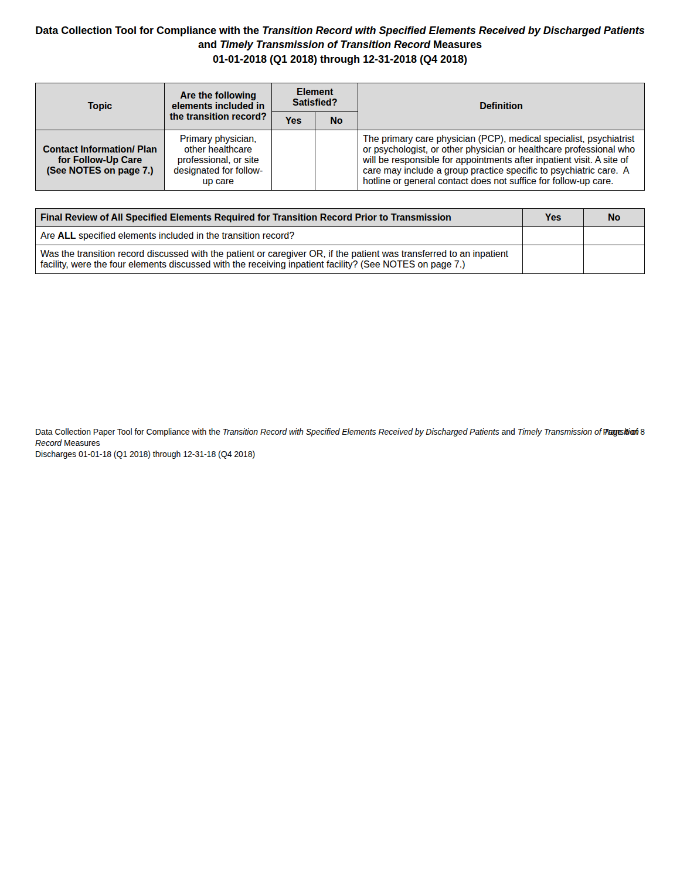Data Collection Tool for Compliance with the Transition Record with Specified Elements Received by Discharged Patients and Timely Transmission of Transition Record Measures
01-01-2018 (Q1 2018) through 12-31-2018 (Q4 2018)
| Topic | Are the following elements included in the transition record? | Element Satisfied? | Definition |
| --- | --- | --- | --- |
| Yes | No |
| Contact Information/ Plan for Follow-Up Care (See NOTES on page 7.) | Primary physician, other healthcare professional, or site designated for follow-up care | | | The primary care physician (PCP), medical specialist, psychiatrist or psychologist, or other physician or healthcare professional who will be responsible for appointments after inpatient visit. A site of care may include a group practice specific to psychiatric care. A hotline or general contact does not suffice for follow-up care. |
| Final Review of All Specified Elements Required for Transition Record Prior to Transmission | Yes | No |
| --- | --- | --- |
| Are ALL specified elements included in the transition record? | | |
| Was the transition record discussed with the patient or caregiver OR, if the patient was transferred to an inpatient facility, were the four elements discussed with the receiving inpatient facility? (See NOTES on page 7.) | | |
Page 6 of 8 Data Collection Paper Tool for Compliance with the Transition Record with Specified Elements Received by Discharged Patients and Timely Transmission of Transition Record Measures
Discharges 01-01-18 (Q1 2018) through 12-31-18 (Q4 2018)